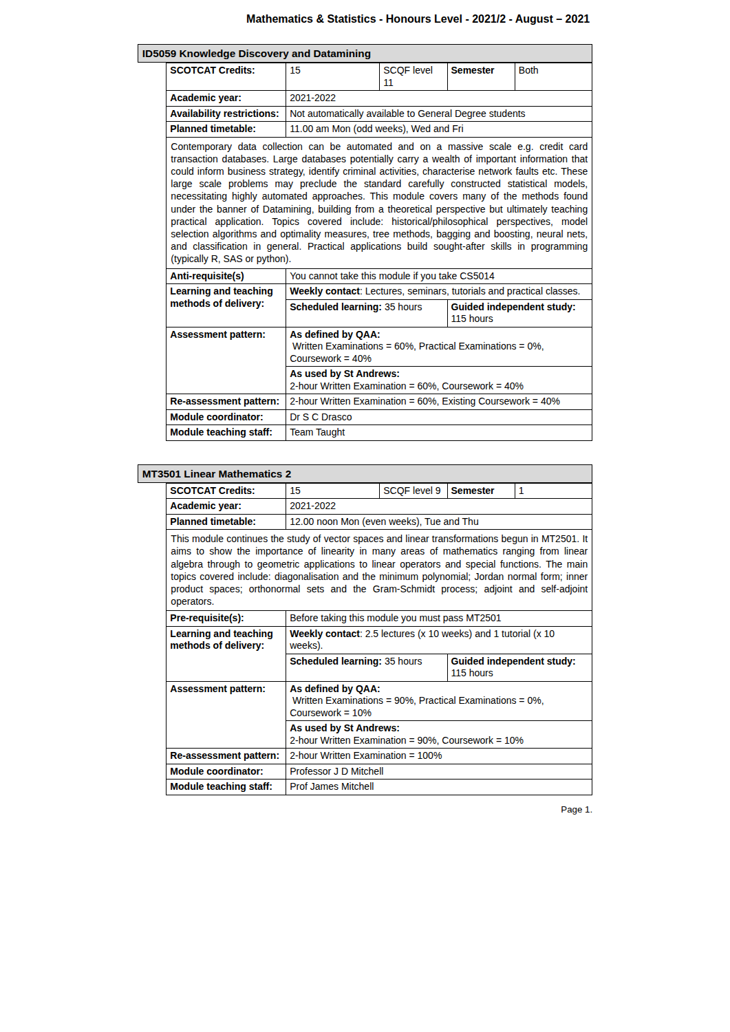Mathematics & Statistics - Honours Level - 2021/2 - August – 2021
ID5059 Knowledge Discovery and Datamining
| SCOTCAT Credits: | 15 | SCQF level 11 | Semester | Both |
| Academic year: | 2021-2022 |
| Availability restrictions: | Not automatically available to General Degree students |
| Planned timetable: | 11.00 am Mon (odd weeks), Wed and Fri |
| Contemporary data collection can be automated and on a massive scale e.g. credit card transaction databases. Large databases potentially carry a wealth of important information that could inform business strategy, identify criminal activities, characterise network faults etc. These large scale problems may preclude the standard carefully constructed statistical models, necessitating highly automated approaches. This module covers many of the methods found under the banner of Datamining, building from a theoretical perspective but ultimately teaching practical application. Topics covered include: historical/philosophical perspectives, model selection algorithms and optimality measures, tree methods, bagging and boosting, neural nets, and classification in general. Practical applications build sought-after skills in programming (typically R, SAS or python). |
| Anti-requisite(s) | You cannot take this module if you take CS5014 |
| Learning and teaching methods of delivery: | Weekly contact : Lectures, seminars, tutorials and practical classes. |
| Scheduled learning: 35 hours | Guided independent study: 115 hours |
| Assessment pattern: | As defined by QAA: Written Examinations = 60%, Practical Examinations = 0%, Coursework = 40% |
| As used by St Andrews: 2-hour Written Examination = 60%, Coursework = 40% |
| Re-assessment pattern: | 2-hour Written Examination = 60%, Existing Coursework = 40% |
| Module coordinator: | Dr S C Drasco |
| Module teaching staff: | Team Taught |
MT3501 Linear Mathematics 2
| SCOTCAT Credits: | 15 | SCQF level 9 | Semester | 1 |
| Academic year: | 2021-2022 |
| Planned timetable: | 12.00 noon Mon (even weeks), Tue and Thu |
| This module continues the study of vector spaces and linear transformations begun in MT2501. It aims to show the importance of linearity in many areas of mathematics ranging from linear algebra through to geometric applications to linear operators and special functions. The main topics covered include: diagonalisation and the minimum polynomial; Jordan normal form; inner product spaces; orthonormal sets and the Gram-Schmidt process; adjoint and self-adjoint operators. |
| Pre-requisite(s): | Before taking this module you must pass MT2501 |
| Learning and teaching methods of delivery: | Weekly contact : 2.5 lectures (x 10 weeks) and 1 tutorial (x 10 weeks). |
| Scheduled learning: 35 hours | Guided independent study: 115 hours |
| Assessment pattern: | As defined by QAA: Written Examinations = 90%, Practical Examinations = 0%, Coursework = 10% |
| As used by St Andrews: 2-hour Written Examination = 90%, Coursework = 10% |
| Re-assessment pattern: | 2-hour Written Examination = 100% |
| Module coordinator: | Professor J D Mitchell |
| Module teaching staff: | Prof James Mitchell |
Page 1.